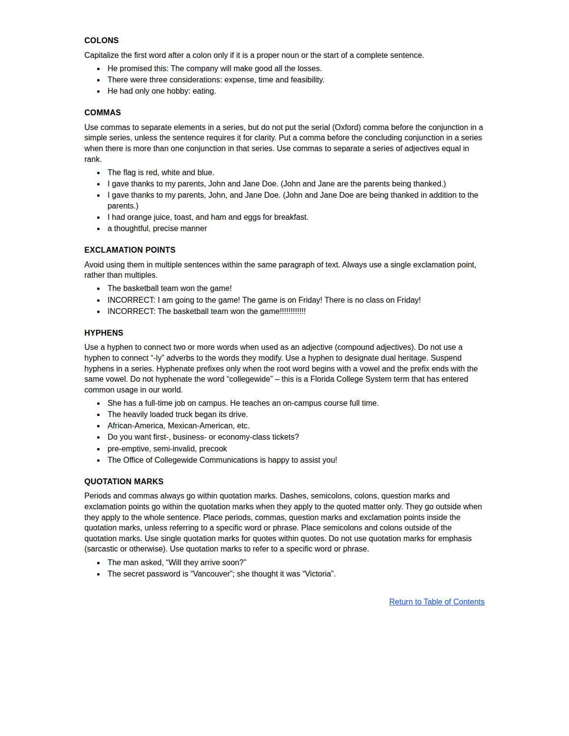COLONS
Capitalize the first word after a colon only if it is a proper noun or the start of a complete sentence.
He promised this: The company will make good all the losses.
There were three considerations: expense, time and feasibility.
He had only one hobby: eating.
COMMAS
Use commas to separate elements in a series, but do not put the serial (Oxford) comma before the conjunction in a simple series, unless the sentence requires it for clarity. Put a comma before the concluding conjunction in a series when there is more than one conjunction in that series. Use commas to separate a series of adjectives equal in rank.
The flag is red, white and blue.
I gave thanks to my parents, John and Jane Doe. (John and Jane are the parents being thanked.)
I gave thanks to my parents, John, and Jane Doe. (John and Jane Doe are being thanked in addition to the parents.)
I had orange juice, toast, and ham and eggs for breakfast.
a thoughtful, precise manner
EXCLAMATION POINTS
Avoid using them in multiple sentences within the same paragraph of text. Always use a single exclamation point, rather than multiples.
The basketball team won the game!
INCORRECT: I am going to the game! The game is on Friday! There is no class on Friday!
INCORRECT: The basketball team won the game!!!!!!!!!!!!
HYPHENS
Use a hyphen to connect two or more words when used as an adjective (compound adjectives). Do not use a hyphen to connect “-ly” adverbs to the words they modify. Use a hyphen to designate dual heritage. Suspend hyphens in a series. Hyphenate prefixes only when the root word begins with a vowel and the prefix ends with the same vowel. Do not hyphenate the word “collegewide” – this is a Florida College System term that has entered common usage in our world.
She has a full-time job on campus. He teaches an on-campus course full time.
The heavily loaded truck began its drive.
African-America, Mexican-American, etc.
Do you want first-, business- or economy-class tickets?
pre-emptive, semi-invalid, precook
The Office of Collegewide Communications is happy to assist you!
QUOTATION MARKS
Periods and commas always go within quotation marks. Dashes, semicolons, colons, question marks and exclamation points go within the quotation marks when they apply to the quoted matter only. They go outside when they apply to the whole sentence. Place periods, commas, question marks and exclamation points inside the quotation marks, unless referring to a specific word or phrase. Place semicolons and colons outside of the quotation marks. Use single quotation marks for quotes within quotes. Do not use quotation marks for emphasis (sarcastic or otherwise). Use quotation marks to refer to a specific word or phrase.
The man asked, “Will they arrive soon?”
The secret password is “Vancouver”; she thought it was “Victoria”.
Return to Table of Contents